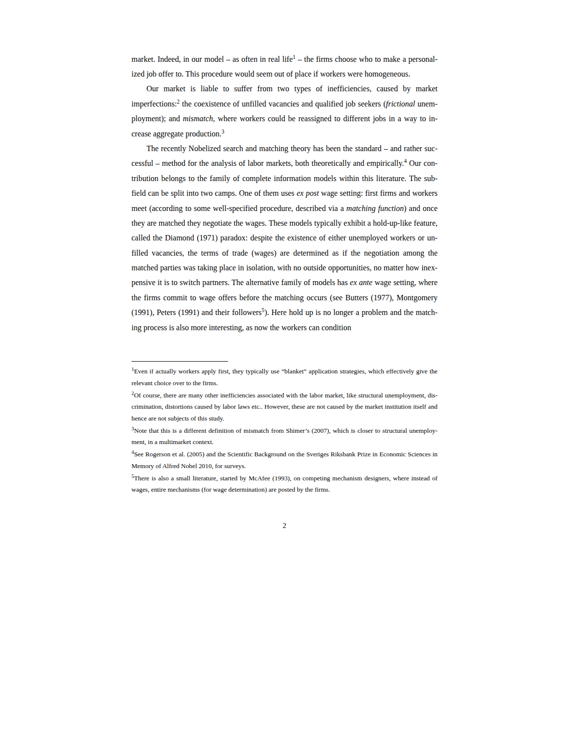market. Indeed, in our model – as often in real life1 – the firms choose who to make a personalized job offer to. This procedure would seem out of place if workers were homogeneous.
Our market is liable to suffer from two types of inefficiencies, caused by market imperfections:2 the coexistence of unfilled vacancies and qualified job seekers (frictional unemployment); and mismatch, where workers could be reassigned to different jobs in a way to increase aggregate production.3
The recently Nobelized search and matching theory has been the standard – and rather successful – method for the analysis of labor markets, both theoretically and empirically.4 Our contribution belongs to the family of complete information models within this literature. The sub-field can be split into two camps. One of them uses ex post wage setting: first firms and workers meet (according to some well-specified procedure, described via a matching function) and once they are matched they negotiate the wages. These models typically exhibit a hold-up-like feature, called the Diamond (1971) paradox: despite the existence of either unemployed workers or unfilled vacancies, the terms of trade (wages) are determined as if the negotiation among the matched parties was taking place in isolation, with no outside opportunities, no matter how inexpensive it is to switch partners. The alternative family of models has ex ante wage setting, where the firms commit to wage offers before the matching occurs (see Butters (1977), Montgomery (1991), Peters (1991) and their followers5). Here hold up is no longer a problem and the matching process is also more interesting, as now the workers can condition
1 Even if actually workers apply first, they typically use “blanket” application strategies, which effectively give the relevant choice over to the firms.
2 Of course, there are many other inefficiencies associated with the labor market, like structural unemployment, discrimination, distortions caused by labor laws etc.. However, these are not caused by the market institution itself and hence are not subjects of this study.
3 Note that this is a different definition of mismatch from Shimer’s (2007), which is closer to structural unemployment, in a multimarket context.
4 See Rogerson et al. (2005) and the Scientific Background on the Sveriges Riksbank Prize in Economic Sciences in Memory of Alfred Nobel 2010, for surveys.
5 There is also a small literature, started by McAfee (1993), on competing mechanism designers, where instead of wages, entire mechanisms (for wage determination) are posted by the firms.
2